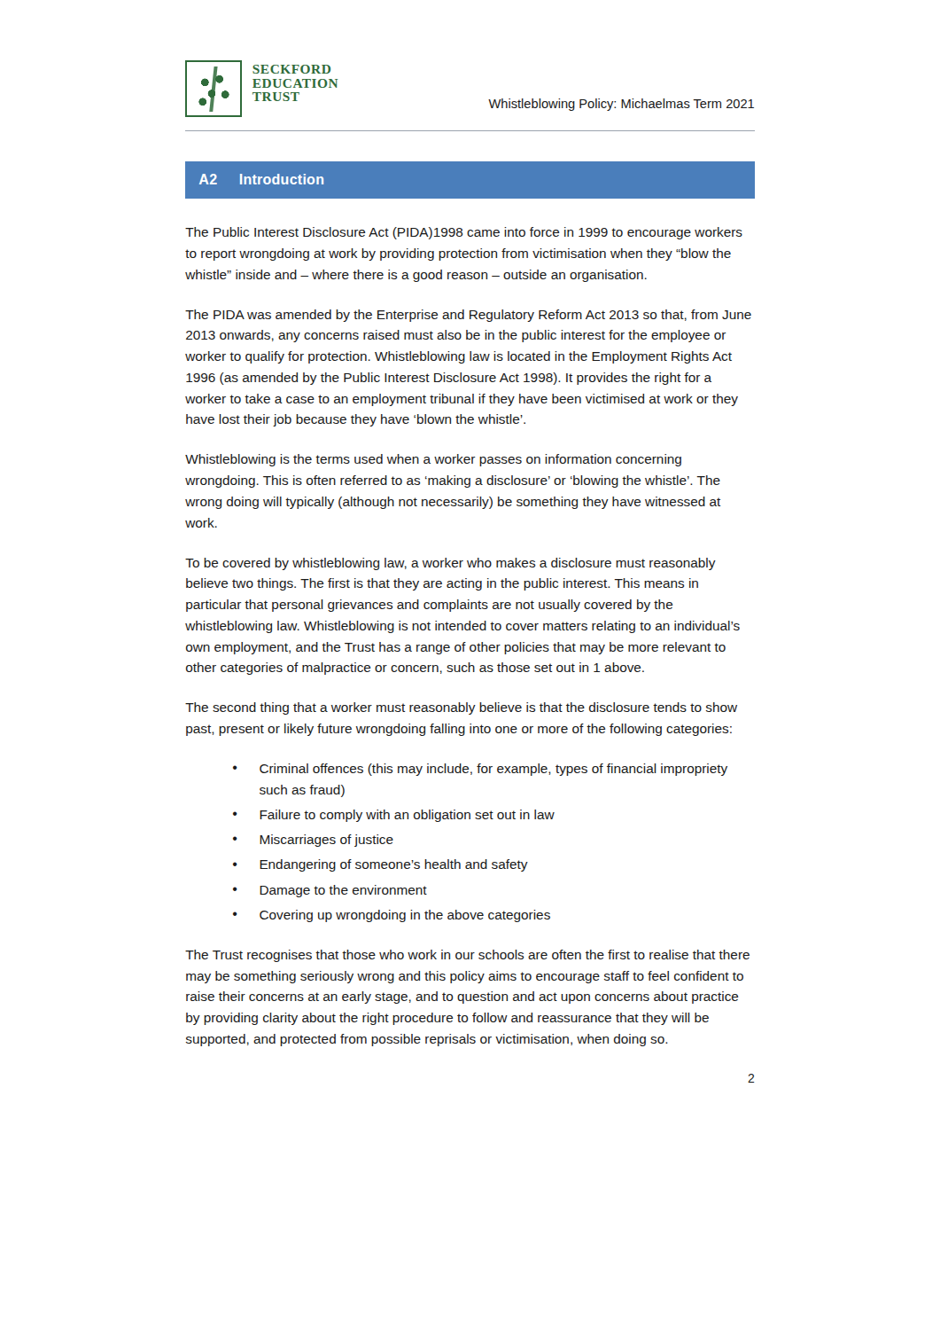Seckford Education Trust
Whistleblowing Policy: Michaelmas Term 2021
A2 Introduction
The Public Interest Disclosure Act (PIDA)1998 came into force in 1999 to encourage workers to report wrongdoing at work by providing protection from victimisation when they “blow the whistle” inside and – where there is a good reason – outside an organisation.
The PIDA was amended by the Enterprise and Regulatory Reform Act 2013 so that, from June 2013 onwards, any concerns raised must also be in the public interest for the employee or worker to qualify for protection. Whistleblowing law is located in the Employment Rights Act 1996 (as amended by the Public Interest Disclosure Act 1998). It provides the right for a worker to take a case to an employment tribunal if they have been victimised at work or they have lost their job because they have ‘blown the whistle’.
Whistleblowing is the terms used when a worker passes on information concerning wrongdoing. This is often referred to as ‘making a disclosure’ or ‘blowing the whistle’. The wrong doing will typically (although not necessarily) be something they have witnessed at work.
To be covered by whistleblowing law, a worker who makes a disclosure must reasonably believe two things. The first is that they are acting in the public interest. This means in particular that personal grievances and complaints are not usually covered by the whistleblowing law. Whistleblowing is not intended to cover matters relating to an individual’s own employment, and the Trust has a range of other policies that may be more relevant to other categories of malpractice or concern, such as those set out in 1 above.
The second thing that a worker must reasonably believe is that the disclosure tends to show past, present or likely future wrongdoing falling into one or more of the following categories:
Criminal offences (this may include, for example, types of financial impropriety such as fraud)
Failure to comply with an obligation set out in law
Miscarriages of justice
Endangering of someone’s health and safety
Damage to the environment
Covering up wrongdoing in the above categories
The Trust recognises that those who work in our schools are often the first to realise that there may be something seriously wrong and this policy aims to encourage staff to feel confident to raise their concerns at an early stage, and to question and act upon concerns about practice by providing clarity about the right procedure to follow and reassurance that they will be supported, and protected from possible reprisals or victimisation, when doing so.
2